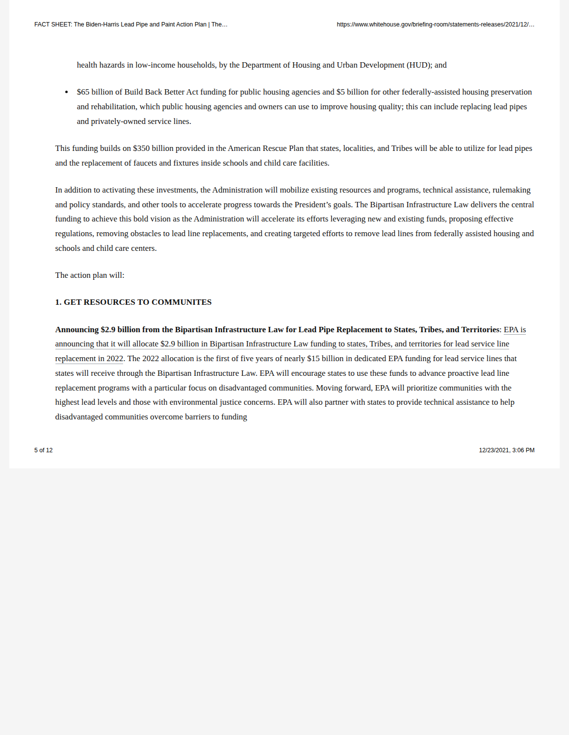FACT SHEET: The Biden-Harris Lead Pipe and Paint Action Plan | The…
https://www.whitehouse.gov/briefing-room/statements-releases/2021/12/…
health hazards in low-income households, by the Department of Housing and Urban Development (HUD); and
$65 billion of Build Back Better Act funding for public housing agencies and $5 billion for other federally-assisted housing preservation and rehabilitation, which public housing agencies and owners can use to improve housing quality; this can include replacing lead pipes and privately-owned service lines.
This funding builds on $350 billion provided in the American Rescue Plan that states, localities, and Tribes will be able to utilize for lead pipes and the replacement of faucets and fixtures inside schools and child care facilities.
In addition to activating these investments, the Administration will mobilize existing resources and programs, technical assistance, rulemaking and policy standards, and other tools to accelerate progress towards the President’s goals. The Bipartisan Infrastructure Law delivers the central funding to achieve this bold vision as the Administration will accelerate its efforts leveraging new and existing funds, proposing effective regulations, removing obstacles to lead line replacements, and creating targeted efforts to remove lead lines from federally assisted housing and schools and child care centers.
The action plan will:
1. GET RESOURCES TO COMMUNITES
Announcing $2.9 billion from the Bipartisan Infrastructure Law for Lead Pipe Replacement to States, Tribes, and Territories: EPA is announcing that it will allocate $2.9 billion in Bipartisan Infrastructure Law funding to states, Tribes, and territories for lead service line replacement in 2022. The 2022 allocation is the first of five years of nearly $15 billion in dedicated EPA funding for lead service lines that states will receive through the Bipartisan Infrastructure Law. EPA will encourage states to use these funds to advance proactive lead line replacement programs with a particular focus on disadvantaged communities. Moving forward, EPA will prioritize communities with the highest lead levels and those with environmental justice concerns. EPA will also partner with states to provide technical assistance to help disadvantaged communities overcome barriers to funding
5 of 12
12/23/2021, 3:06 PM